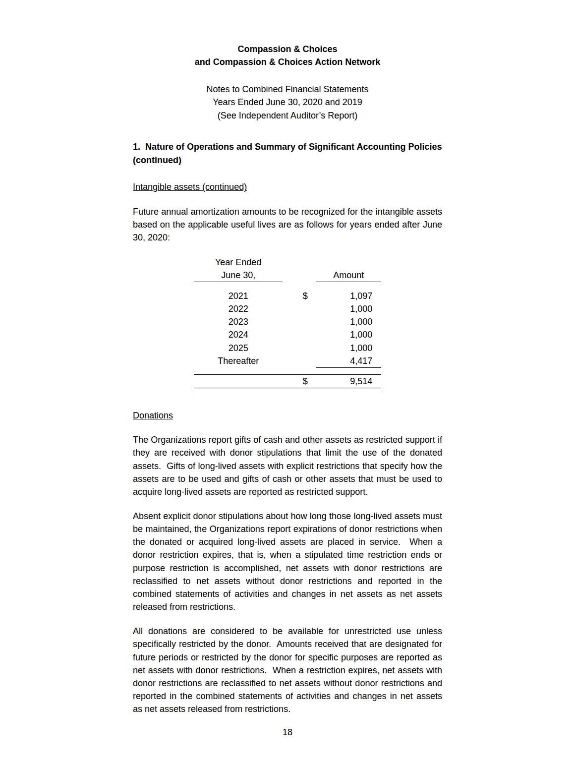Compassion & Choices
and Compassion & Choices Action Network
Notes to Combined Financial Statements
Years Ended June 30, 2020 and 2019
(See Independent Auditor’s Report)
1. Nature of Operations and Summary of Significant Accounting Policies (continued)
Intangible assets (continued)
Future annual amortization amounts to be recognized for the intangible assets based on the applicable useful lives are as follows for years ended after June 30, 2020:
| Year Ended | | |
| --- | --- | --- |
| June 30, | | Amount |
| 2021 | $ | 1,097 |
| 2022 | | 1,000 |
| 2023 | | 1,000 |
| 2024 | | 1,000 |
| 2025 | | 1,000 |
| Thereafter | | 4,417 |
| | $ | 9,514 |
Donations
The Organizations report gifts of cash and other assets as restricted support if they are received with donor stipulations that limit the use of the donated assets. Gifts of long-lived assets with explicit restrictions that specify how the assets are to be used and gifts of cash or other assets that must be used to acquire long-lived assets are reported as restricted support.
Absent explicit donor stipulations about how long those long-lived assets must be maintained, the Organizations report expirations of donor restrictions when the donated or acquired long-lived assets are placed in service. When a donor restriction expires, that is, when a stipulated time restriction ends or purpose restriction is accomplished, net assets with donor restrictions are reclassified to net assets without donor restrictions and reported in the combined statements of activities and changes in net assets as net assets released from restrictions.
All donations are considered to be available for unrestricted use unless specifically restricted by the donor. Amounts received that are designated for future periods or restricted by the donor for specific purposes are reported as net assets with donor restrictions. When a restriction expires, net assets with donor restrictions are reclassified to net assets without donor restrictions and reported in the combined statements of activities and changes in net assets as net assets released from restrictions.
18